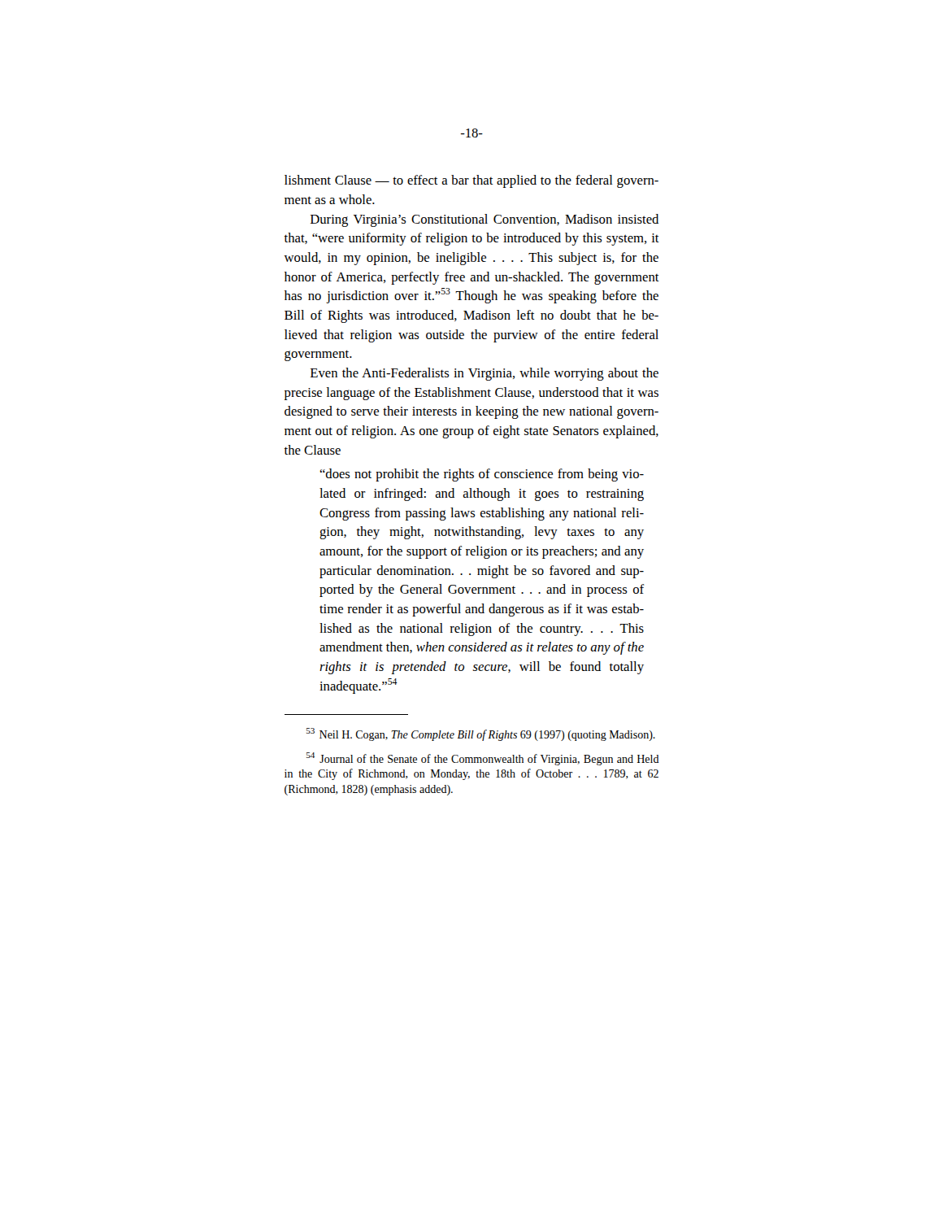-18-
lishment Clause — to effect a bar that applied to the federal government as a whole.
During Virginia’s Constitutional Convention, Madison insisted that, “were uniformity of religion to be introduced by this system, it would, in my opinion, be ineligible . . . . This subject is, for the honor of America, perfectly free and un-shackled. The government has no jurisdiction over it.”53 Though he was speaking before the Bill of Rights was introduced, Madison left no doubt that he believed that religion was outside the purview of the entire federal government.
Even the Anti-Federalists in Virginia, while worrying about the precise language of the Establishment Clause, understood that it was designed to serve their interests in keeping the new national government out of religion. As one group of eight state Senators explained, the Clause
“does not prohibit the rights of conscience from being violated or infringed: and although it goes to restraining Congress from passing laws establishing any national religion, they might, notwithstanding, levy taxes to any amount, for the support of religion or its preachers; and any particular denomination. . . might be so favored and supported by the General Government . . . and in process of time render it as powerful and dangerous as if it was established as the national religion of the country. . . . This amendment then, when considered as it relates to any of the rights it is pretended to secure, will be found totally inadequate.”54
53 Neil H. Cogan, The Complete Bill of Rights 69 (1997) (quoting Madison).
54 Journal of the Senate of the Commonwealth of Virginia, Begun and Held in the City of Richmond, on Monday, the 18th of October . . . 1789, at 62 (Richmond, 1828) (emphasis added).